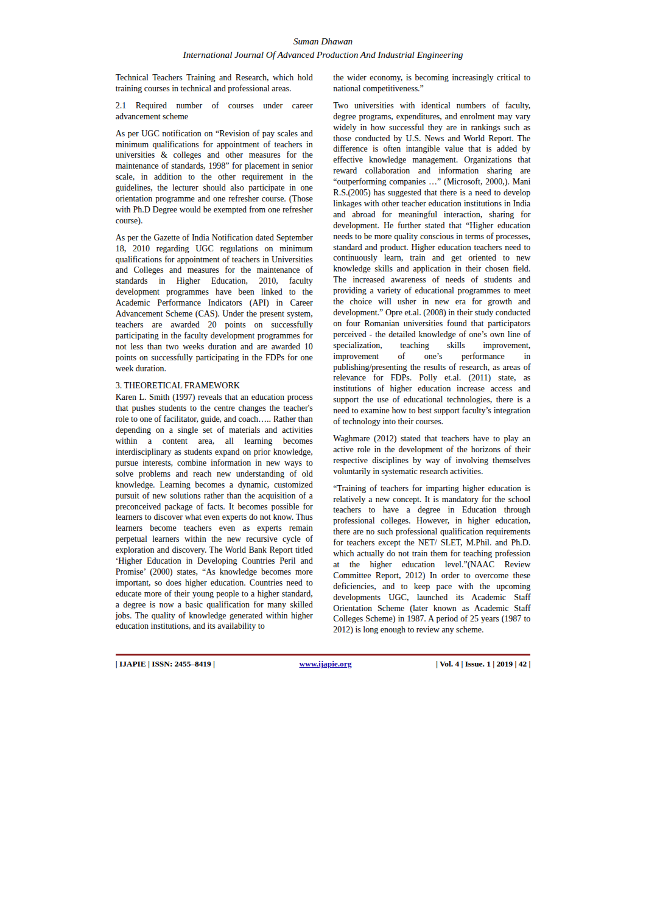Suman Dhawan
International Journal Of Advanced Production And Industrial Engineering
Technical Teachers Training and Research, which hold training courses in technical and professional areas.
2.1 Required number of courses under career advancement scheme
As per UGC notification on “Revision of pay scales and minimum qualifications for appointment of teachers in universities & colleges and other measures for the maintenance of standards, 1998” for placement in senior scale, in addition to the other requirement in the guidelines, the lecturer should also participate in one orientation programme and one refresher course. (Those with Ph.D Degree would be exempted from one refresher course).
As per the Gazette of India Notification dated September 18, 2010 regarding UGC regulations on minimum qualifications for appointment of teachers in Universities and Colleges and measures for the maintenance of standards in Higher Education, 2010, faculty development programmes have been linked to the Academic Performance Indicators (API) in Career Advancement Scheme (CAS). Under the present system, teachers are awarded 20 points on successfully participating in the faculty development programmes for not less than two weeks duration and are awarded 10 points on successfully participating in the FDPs for one week duration.
3. THEORETICAL FRAMEWORK
Karen L. Smith (1997) reveals that an education process that pushes students to the centre changes the teacher's role to one of facilitator, guide, and coach….. Rather than depending on a single set of materials and activities within a content area, all learning becomes interdisciplinary as students expand on prior knowledge, pursue interests, combine information in new ways to solve problems and reach new understanding of old knowledge. Learning becomes a dynamic, customized pursuit of new solutions rather than the acquisition of a preconceived package of facts. It becomes possible for learners to discover what even experts do not know. Thus learners become teachers even as experts remain perpetual learners within the new recursive cycle of exploration and discovery. The World Bank Report titled ‘Higher Education in Developing Countries Peril and Promise’ (2000) states, “As knowledge becomes more important, so does higher education. Countries need to educate more of their young people to a higher standard, a degree is now a basic qualification for many skilled jobs. The quality of knowledge generated within higher education institutions, and its availability to
the wider economy, is becoming increasingly critical to national competitiveness.”
Two universities with identical numbers of faculty, degree programs, expenditures, and enrolment may vary widely in how successful they are in rankings such as those conducted by U.S. News and World Report. The difference is often intangible value that is added by effective knowledge management. Organizations that reward collaboration and information sharing are “outperforming companies …” (Microsoft, 2000,). Mani R.S.(2005) has suggested that there is a need to develop linkages with other teacher education institutions in India and abroad for meaningful interaction, sharing for development. He further stated that “Higher education needs to be more quality conscious in terms of processes, standard and product. Higher education teachers need to continuously learn, train and get oriented to new knowledge skills and application in their chosen field. The increased awareness of needs of students and providing a variety of educational programmes to meet the choice will usher in new era for growth and development.” Opre et.al. (2008) in their study conducted on four Romanian universities found that participators perceived - the detailed knowledge of one’s own line of specialization, teaching skills improvement, improvement of one’s performance in publishing/presenting the results of research, as areas of relevance for FDPs. Polly et.al. (2011) state, as institutions of higher education increase access and support the use of educational technologies, there is a need to examine how to best support faculty’s integration of technology into their courses.
Waghmare (2012) stated that teachers have to play an active role in the development of the horizons of their respective disciplines by way of involving themselves voluntarily in systematic research activities.
“Training of teachers for imparting higher education is relatively a new concept. It is mandatory for the school teachers to have a degree in Education through professional colleges. However, in higher education, there are no such professional qualification requirements for teachers except the NET/ SLET, M.Phil. and Ph.D. which actually do not train them for teaching profession at the higher education level.”(NAAC Review Committee Report, 2012) In order to overcome these deficiencies, and to keep pace with the upcoming developments UGC, launched its Academic Staff Orientation Scheme (later known as Academic Staff Colleges Scheme) in 1987. A period of 25 years (1987 to 2012) is long enough to review any scheme.
| IJAPIE | ISSN: 2455–8419 |
www.ijapie.org
| Vol. 4 | Issue. 1 | 2019 | 42 |